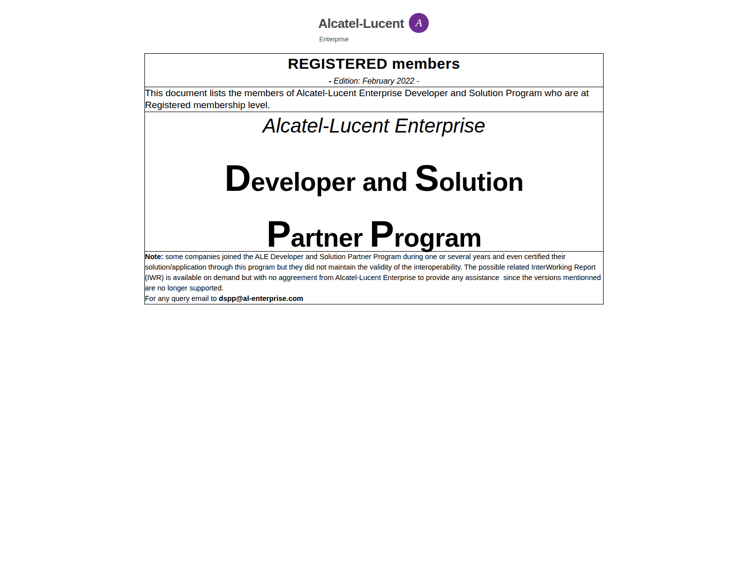Alcatel‑Lucent A
Enterprise
REGISTERED members
- Edition: February 2022 -
This document lists the members of Alcatel-Lucent Enterprise Developer and Solution Program who are at Registered membership level.
Alcatel-Lucent Enterprise
Developer and Solution
Partner Program
Note: some companies joined the ALE Developer and Solution Partner Program during one or several years and even certified their solution/application through this program but they did not maintain the validity of the interoperability. The possible related InterWorking Report (IWR) is available on demand but with no aggreement from Alcatel-Lucent Enterprise to provide any assistance since the versions mentionned are no longer supported.
For any query email to dspp@al-enterprise.com